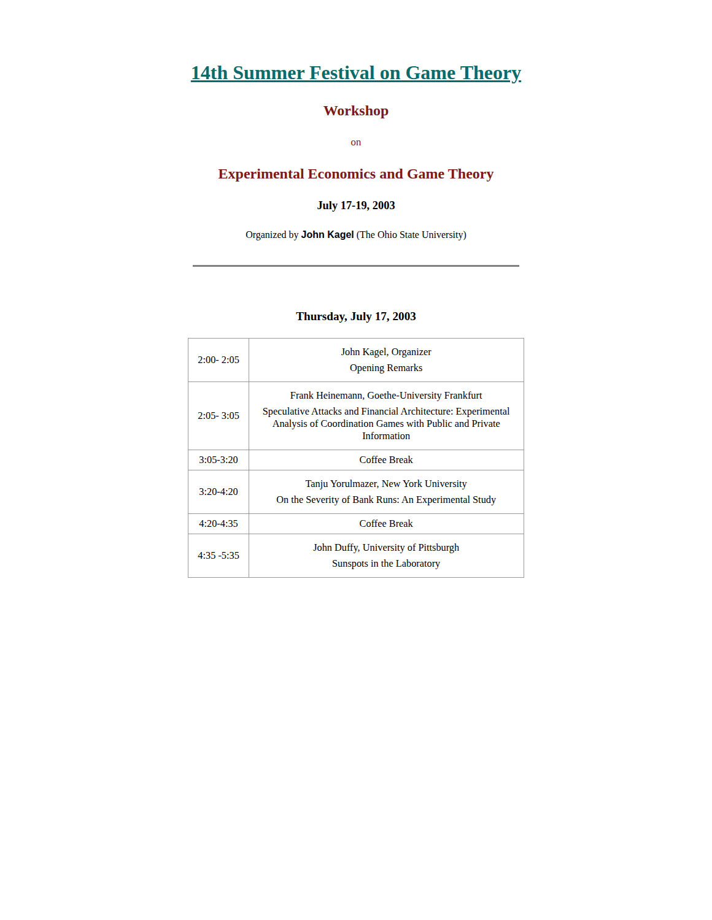14th Summer Festival on Game Theory
Workshop
on
Experimental Economics and Game Theory
July 17-19, 2003
Organized by John Kagel (The Ohio State University)
Thursday, July 17, 2003
| 2:00- 2:05 | John Kagel, Organizer Opening Remarks |
| 2:05- 3:05 | Frank Heinemann, Goethe-University Frankfurt Speculative Attacks and Financial Architecture: Experimental Analysis of Coordination Games with Public and Private Information |
| 3:05-3:20 | Coffee Break |
| 3:20-4:20 | Tanju Yorulmazer, New York University On the Severity of Bank Runs: An Experimental Study |
| 4:20-4:35 | Coffee Break |
| 4:35 -5:35 | John Duffy, University of Pittsburgh Sunspots in the Laboratory |